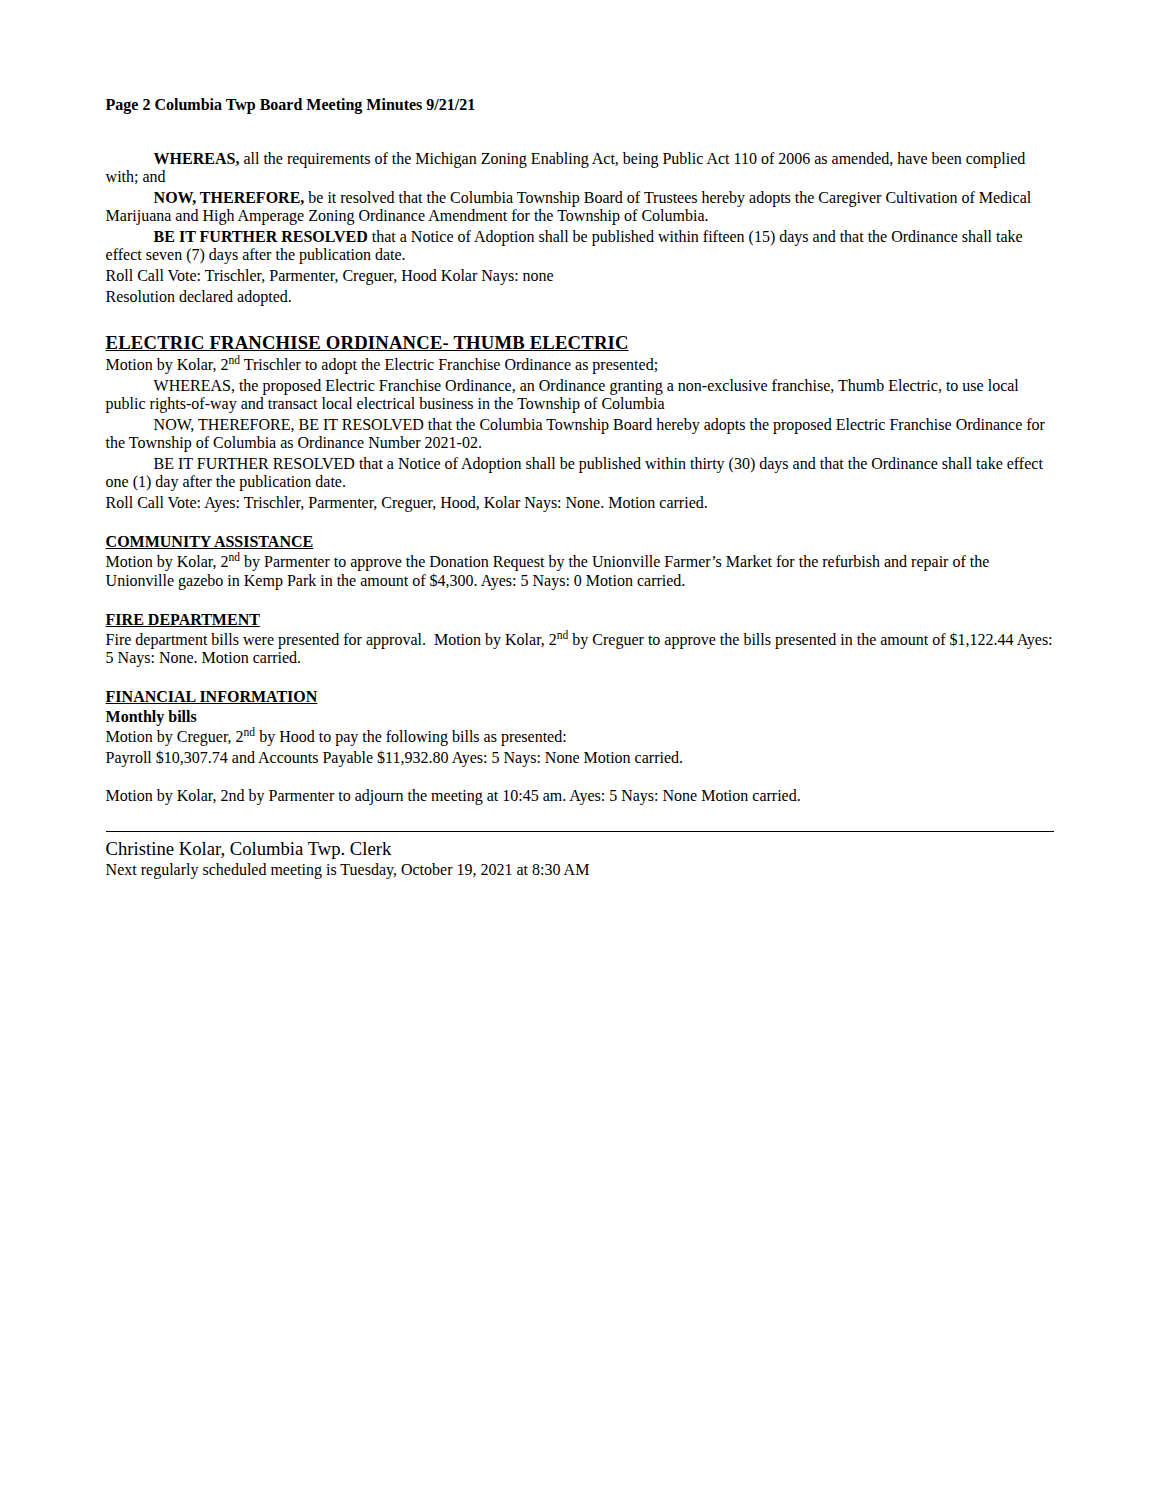Page 2 Columbia Twp Board Meeting Minutes 9/21/21
WHEREAS, all the requirements of the Michigan Zoning Enabling Act, being Public Act 110 of 2006 as amended, have been complied with; and
NOW, THEREFORE, be it resolved that the Columbia Township Board of Trustees hereby adopts the Caregiver Cultivation of Medical Marijuana and High Amperage Zoning Ordinance Amendment for the Township of Columbia.
BE IT FURTHER RESOLVED that a Notice of Adoption shall be published within fifteen (15) days and that the Ordinance shall take effect seven (7) days after the publication date.
Roll Call Vote: Trischler, Parmenter, Creguer, Hood Kolar Nays: none
Resolution declared adopted.
ELECTRIC FRANCHISE ORDINANCE- THUMB ELECTRIC
Motion by Kolar, 2nd Trischler to adopt the Electric Franchise Ordinance as presented;
WHEREAS, the proposed Electric Franchise Ordinance, an Ordinance granting a non-exclusive franchise, Thumb Electric, to use local public rights-of-way and transact local electrical business in the Township of Columbia
NOW, THEREFORE, BE IT RESOLVED that the Columbia Township Board hereby adopts the proposed Electric Franchise Ordinance for the Township of Columbia as Ordinance Number 2021-02.
BE IT FURTHER RESOLVED that a Notice of Adoption shall be published within thirty (30) days and that the Ordinance shall take effect one (1) day after the publication date.
Roll Call Vote: Ayes: Trischler, Parmenter, Creguer, Hood, Kolar Nays: None. Motion carried.
COMMUNITY ASSISTANCE
Motion by Kolar, 2nd by Parmenter to approve the Donation Request by the Unionville Farmer’s Market for the refurbish and repair of the Unionville gazebo in Kemp Park in the amount of $4,300. Ayes: 5 Nays: 0 Motion carried.
FIRE DEPARTMENT
Fire department bills were presented for approval. Motion by Kolar, 2nd by Creguer to approve the bills presented in the amount of $1,122.44 Ayes: 5 Nays: None. Motion carried.
FINANCIAL INFORMATION
Monthly bills
Motion by Creguer, 2nd by Hood to pay the following bills as presented:
Payroll $10,307.74 and Accounts Payable $11,932.80 Ayes: 5 Nays: None Motion carried.
Motion by Kolar, 2nd by Parmenter to adjourn the meeting at 10:45 am. Ayes: 5 Nays: None Motion carried.
Christine Kolar, Columbia Twp. Clerk
Next regularly scheduled meeting is Tuesday, October 19, 2021 at 8:30 AM